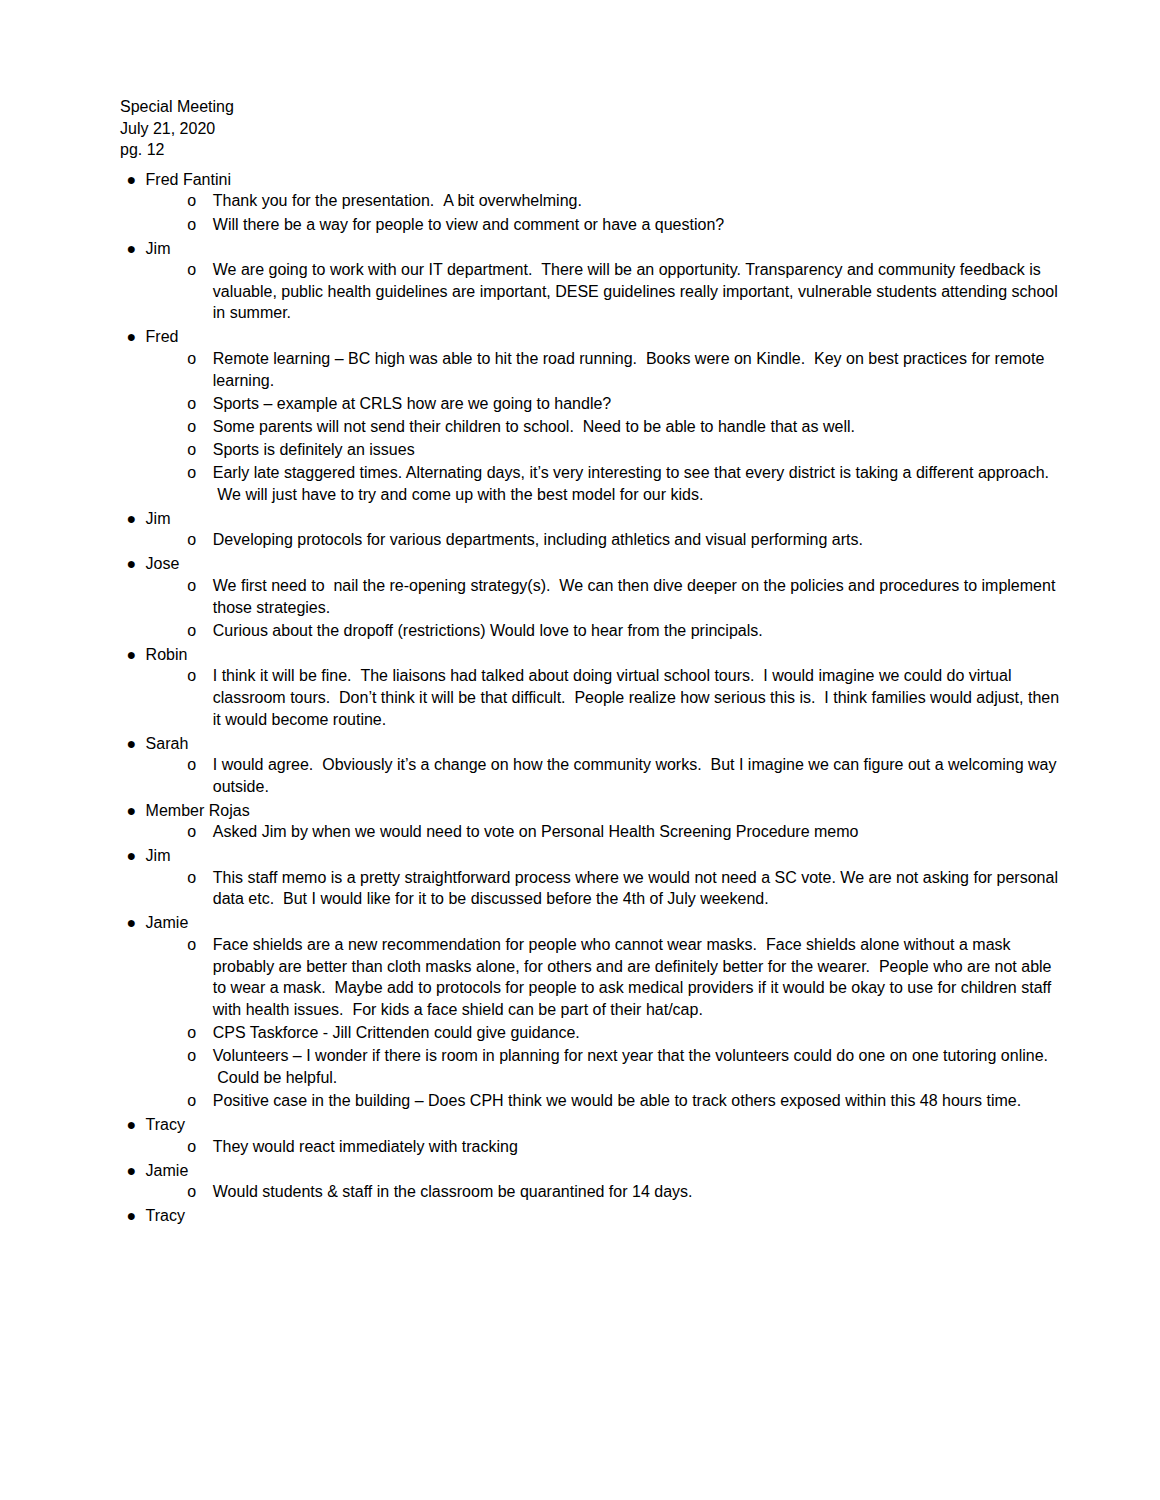Special Meeting
July 21, 2020
pg. 12
Fred Fantini
Thank you for the presentation. A bit overwhelming.
Will there be a way for people to view and comment or have a question?
Jim
We are going to work with our IT department. There will be an opportunity. Transparency and community feedback is valuable, public health guidelines are important, DESE guidelines really important, vulnerable students attending school in summer.
Fred
Remote learning – BC high was able to hit the road running. Books were on Kindle. Key on best practices for remote learning.
Sports – example at CRLS how are we going to handle?
Some parents will not send their children to school. Need to be able to handle that as well.
Sports is definitely an issues
Early late staggered times. Alternating days, it’s very interesting to see that every district is taking a different approach. We will just have to try and come up with the best model for our kids.
Jim
Developing protocols for various departments, including athletics and visual performing arts.
Jose
We first need to nail the re-opening strategy(s). We can then dive deeper on the policies and procedures to implement those strategies.
Curious about the dropoff (restrictions) Would love to hear from the principals.
Robin
I think it will be fine. The liaisons had talked about doing virtual school tours. I would imagine we could do virtual classroom tours. Don’t think it will be that difficult. People realize how serious this is. I think families would adjust, then it would become routine.
Sarah
I would agree. Obviously it’s a change on how the community works. But I imagine we can figure out a welcoming way outside.
Member Rojas
Asked Jim by when we would need to vote on Personal Health Screening Procedure memo
Jim
This staff memo is a pretty straightforward process where we would not need a SC vote. We are not asking for personal data etc. But I would like for it to be discussed before the 4th of July weekend.
Jamie
Face shields are a new recommendation for people who cannot wear masks. Face shields alone without a mask probably are better than cloth masks alone, for others and are definitely better for the wearer. People who are not able to wear a mask. Maybe add to protocols for people to ask medical providers if it would be okay to use for children staff with health issues. For kids a face shield can be part of their hat/cap.
CPS Taskforce - Jill Crittenden could give guidance.
Volunteers – I wonder if there is room in planning for next year that the volunteers could do one on one tutoring online. Could be helpful.
Positive case in the building – Does CPH think we would be able to track others exposed within this 48 hours time.
Tracy
They would react immediately with tracking
Jamie
Would students & staff in the classroom be quarantined for 14 days.
Tracy